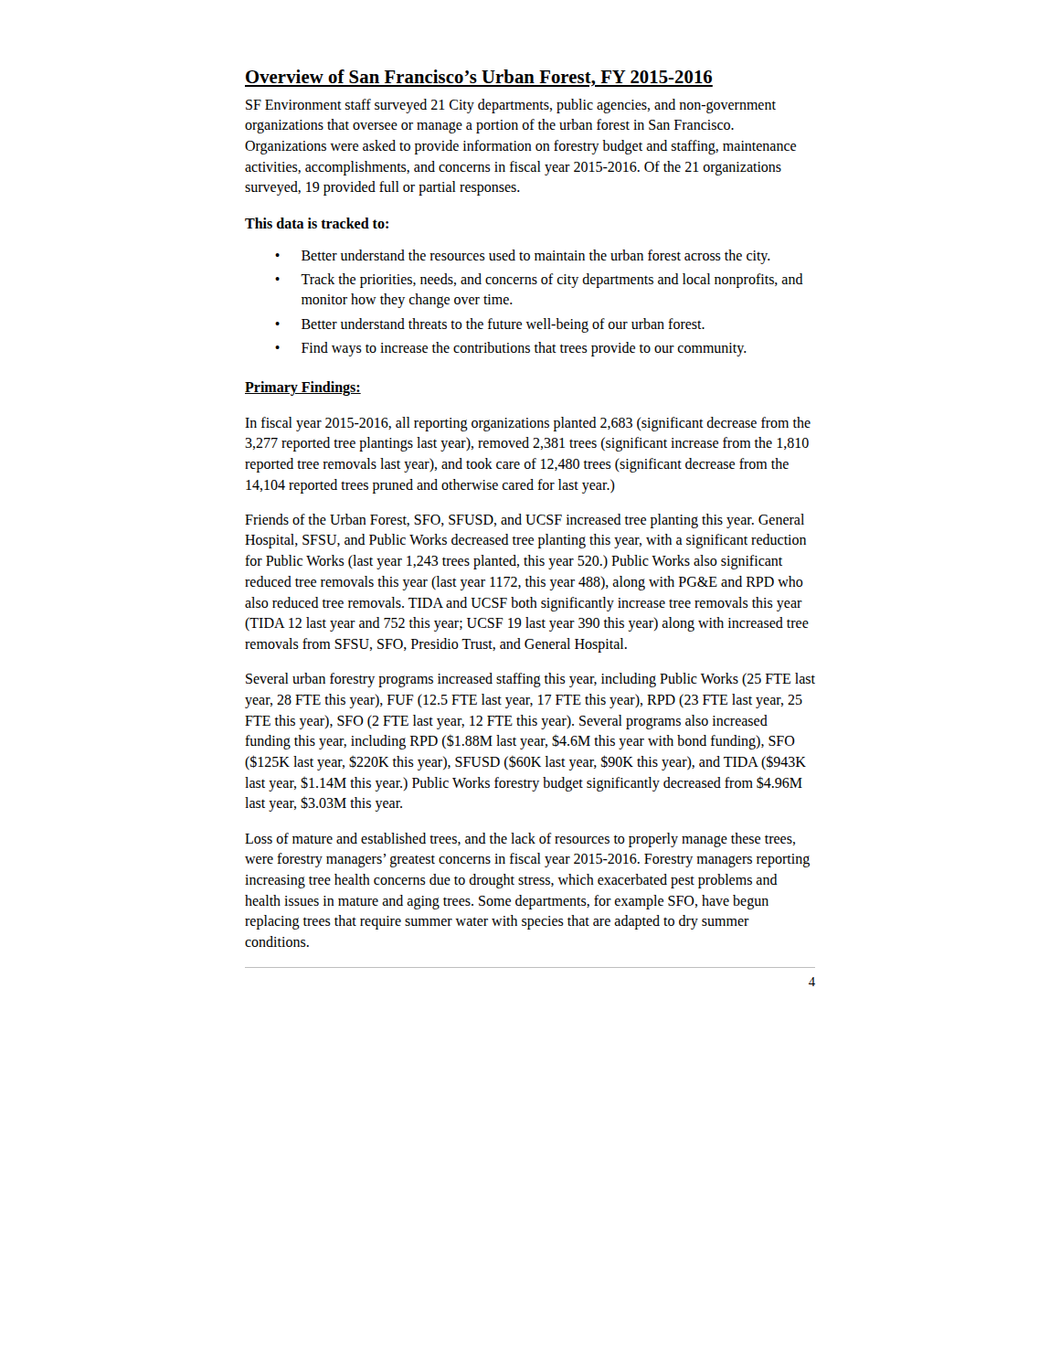Overview of San Francisco’s Urban Forest, FY 2015-2016
SF Environment staff surveyed 21 City departments, public agencies, and non-government organizations that oversee or manage a portion of the urban forest in San Francisco. Organizations were asked to provide information on forestry budget and staffing, maintenance activities, accomplishments, and concerns in fiscal year 2015-2016. Of the 21 organizations surveyed, 19 provided full or partial responses.
This data is tracked to:
Better understand the resources used to maintain the urban forest across the city.
Track the priorities, needs, and concerns of city departments and local nonprofits, and monitor how they change over time.
Better understand threats to the future well-being of our urban forest.
Find ways to increase the contributions that trees provide to our community.
Primary Findings:
In fiscal year 2015-2016, all reporting organizations planted 2,683 (significant decrease from the 3,277 reported tree plantings last year), removed 2,381 trees (significant increase from the 1,810 reported tree removals last year), and took care of 12,480 trees (significant decrease from the 14,104 reported trees pruned and otherwise cared for last year.)
Friends of the Urban Forest, SFO, SFUSD, and UCSF increased tree planting this year. General Hospital, SFSU, and Public Works decreased tree planting this year, with a significant reduction for Public Works (last year 1,243 trees planted, this year 520.) Public Works also significant reduced tree removals this year (last year 1172, this year 488), along with PG&E and RPD who also reduced tree removals. TIDA and UCSF both significantly increase tree removals this year (TIDA 12 last year and 752 this year; UCSF 19 last year 390 this year) along with increased tree removals from SFSU, SFO, Presidio Trust, and General Hospital.
Several urban forestry programs increased staffing this year, including Public Works (25 FTE last year, 28 FTE this year), FUF (12.5 FTE last year, 17 FTE this year), RPD (23 FTE last year, 25 FTE this year), SFO (2 FTE last year, 12 FTE this year). Several programs also increased funding this year, including RPD ($1.88M last year, $4.6M this year with bond funding), SFO ($125K last year, $220K this year), SFUSD ($60K last year, $90K this year), and TIDA ($943K last year, $1.14M this year.) Public Works forestry budget significantly decreased from $4.96M last year, $3.03M this year.
Loss of mature and established trees, and the lack of resources to properly manage these trees, were forestry managers’ greatest concerns in fiscal year 2015-2016. Forestry managers reporting increasing tree health concerns due to drought stress, which exacerbated pest problems and health issues in mature and aging trees. Some departments, for example SFO, have begun replacing trees that require summer water with species that are adapted to dry summer conditions.
4